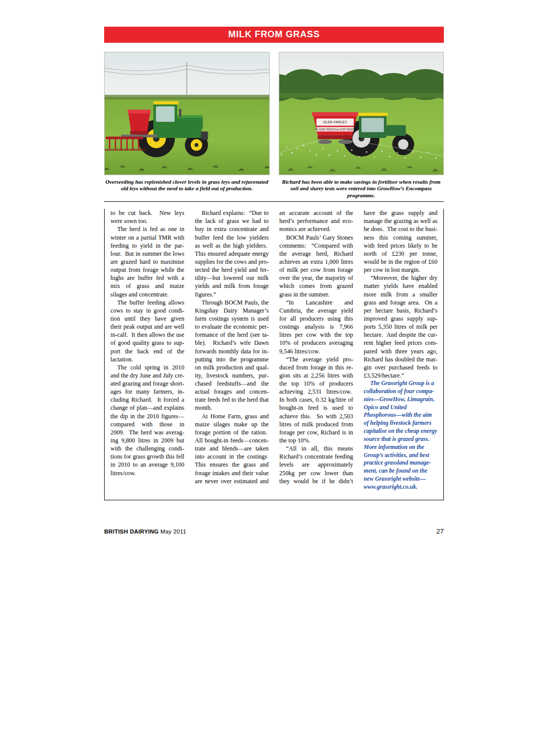MILK FROM GRASS
Overseeding has replenished clover levels in grass leys and rejuvenated old leys without the need to take a field out of production.
GLEN FARLEY Tel 01257 450003 Fax 01257 450023
Richard has been able to make savings in fertiliser when results from soil and slurry tests were entered into GrowHow’s Encompass programme.
to be cut back. New leys were sown too.
The herd is fed as one in winter on a partial TMR with feeding to yield in the parlour. But in summer the lows are grazed hard to maximise output from forage while the highs are buffer fed with a mix of grass and maize silages and concentrate.
The buffer feeding allows cows to stay in good condition until they have given their peak output and are well in-calf. It then allows the use of good quality grass to support the back end of the lactation.
The cold spring in 2010 and the dry June and July created grazing and forage shortages for many farmers, including Richard. It forced a change of plan—and explains the dip in the 2010 figures—compared with those in 2009. The herd was averaging 9,800 litres in 2009 but with the challenging conditions for grass growth this fell in 2010 to an average 9,100 litres/cow.
Richard explains: “Due to the lack of grass we had to buy in extra concentrate and buffer feed the low yielders as well as the high yielders. This ensured adequate energy supplies for the cows and protected the herd yield and fertility—but lowered our milk yields and milk from forage figures.”
Through BOCM Pauls, the Kingshay Dairy Manager’s farm costings system is used to evaluate the economic performance of the herd (see table). Richard’s wife Dawn forwards monthly data for inputting into the programme on milk production and quality, livestock numbers, purchased feedstuffs—and the actual forages and concentrate feeds fed to the herd that month.
At Home Farm, grass and maize silages make up the forage portion of the ration. All bought-in feeds—concentrate and blends—are taken into account in the costings This ensures the grass and forage intakes and their value are never over estimated and an accurate account of the herd’s performance and economics are achieved.
BOCM Pauls’ Gary Stones comments: “Compared with the average herd, Richard achieves an extra 1,000 litres of milk per cow from forage over the year, the majority of which comes from grazed grass in the summer.
“In Lancashire and Cumbria, the average yield for all producers using this costings analysis is 7,966 litres per cow with the top 10% of producers averaging 9,546 litres/cow.
“The average yield produced from forage in this region sits at 2,256 litres with the top 10% of producers achieving 2,531 litres/cow. In both cases, 0.32 kg/litre of bought-in feed is used to achieve this. So with 2,503 litres of milk produced from forage per cow, Richard is in the top 10%.
“All in all, this means Richard’s concentrate feeding levels are approximately 250kg per cow lower than they would be if he didn’t have the grass supply and manage the grazing as well as he does. The cost to the business this coming summer, with feed prices likely to be north of £230 per tonne, would be in the region of £60 per cow in lost margin.
“Moreover, the higher dry matter yields have enabled more milk from a smaller grass and forage area. On a per hectare basis, Richard’s improved grass supply supports 5,350 litres of milk per hectare. And despite the current higher feed prices compared with three years ago, Richard has doubled the margin over purchased feeds to £3,529/hectare.”
The Grassright Group is a collaboration of four companies—GrowHow, Limagrain, Opico and United Phosphorous—with the aim of helping livestock farmers capitalise on the cheap energy source that is grazed grass. More information on the Group’s activities, and best practice grassland management, can be found on the new Grassright website—www.grassright.co.uk.
BRITISH DAIRYING May 2011
27